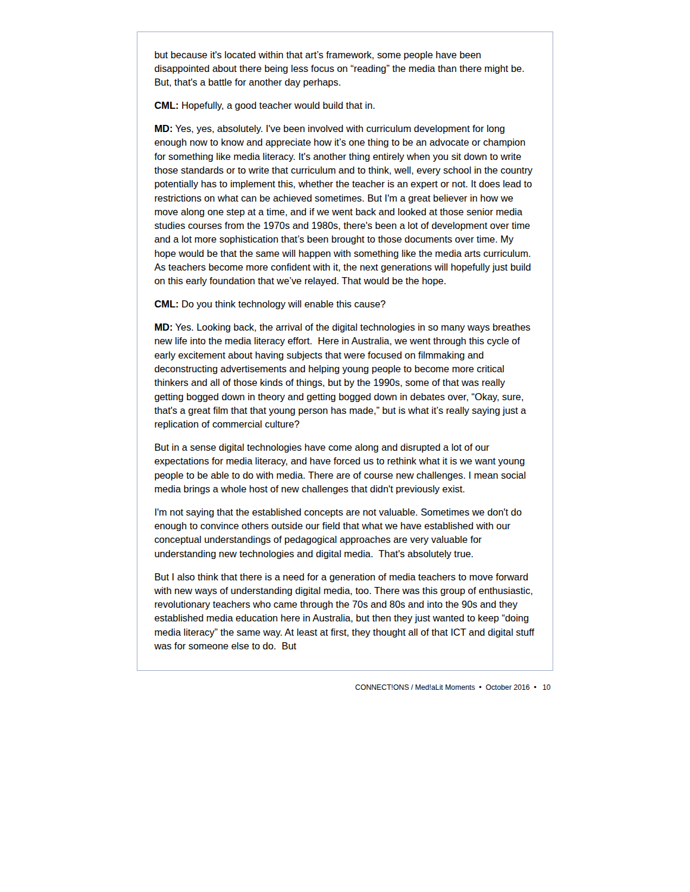but because it's located within that art’s framework, some people have been disappointed about there being less focus on “reading” the media than there might be. But, that's a battle for another day perhaps.
CML: Hopefully, a good teacher would build that in.
MD: Yes, yes, absolutely. I've been involved with curriculum development for long enough now to know and appreciate how it’s one thing to be an advocate or champion for something like media literacy. It's another thing entirely when you sit down to write those standards or to write that curriculum and to think, well, every school in the country potentially has to implement this, whether the teacher is an expert or not. It does lead to restrictions on what can be achieved sometimes. But I'm a great believer in how we move along one step at a time, and if we went back and looked at those senior media studies courses from the 1970s and 1980s, there's been a lot of development over time and a lot more sophistication that’s been brought to those documents over time. My hope would be that the same will happen with something like the media arts curriculum. As teachers become more confident with it, the next generations will hopefully just build on this early foundation that we’ve relayed. That would be the hope.
CML: Do you think technology will enable this cause?
MD: Yes. Looking back, the arrival of the digital technologies in so many ways breathes new life into the media literacy effort. Here in Australia, we went through this cycle of early excitement about having subjects that were focused on filmmaking and deconstructing advertisements and helping young people to become more critical thinkers and all of those kinds of things, but by the 1990s, some of that was really getting bogged down in theory and getting bogged down in debates over, “Okay, sure, that's a great film that that young person has made,” but is what it’s really saying just a replication of commercial culture?
But in a sense digital technologies have come along and disrupted a lot of our expectations for media literacy, and have forced us to rethink what it is we want young people to be able to do with media. There are of course new challenges. I mean social media brings a whole host of new challenges that didn't previously exist.
I'm not saying that the established concepts are not valuable. Sometimes we don't do enough to convince others outside our field that what we have established with our conceptual understandings of pedagogical approaches are very valuable for understanding new technologies and digital media. That's absolutely true.
But I also think that there is a need for a generation of media teachers to move forward with new ways of understanding digital media, too. There was this group of enthusiastic, revolutionary teachers who came through the 70s and 80s and into the 90s and they established media education here in Australia, but then they just wanted to keep “doing media literacy” the same way. At least at first, they thought all of that ICT and digital stuff was for someone else to do. But
CONNECT!ONS / Med!aLit Moments • October 2016 • 10